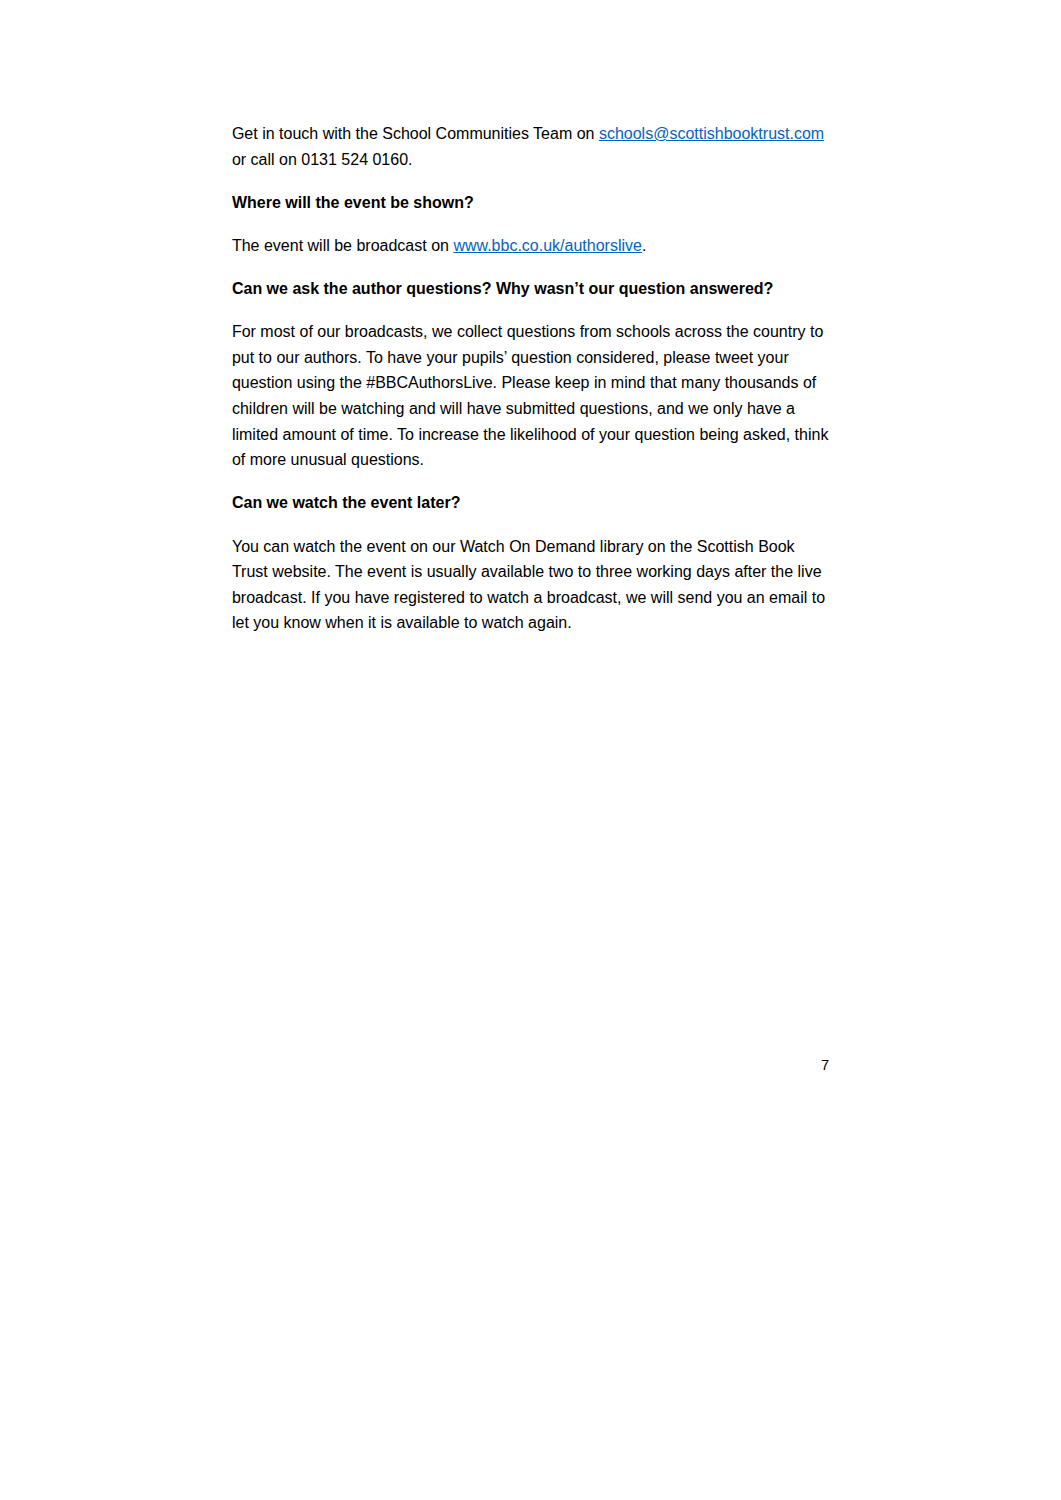Get in touch with the School Communities Team on schools@scottishbooktrust.com or call on 0131 524 0160.
Where will the event be shown?
The event will be broadcast on www.bbc.co.uk/authorslive.
Can we ask the author questions? Why wasn’t our question answered?
For most of our broadcasts, we collect questions from schools across the country to put to our authors. To have your pupils’ question considered, please tweet your question using the #BBCAuthorsLive. Please keep in mind that many thousands of children will be watching and will have submitted questions, and we only have a limited amount of time. To increase the likelihood of your question being asked, think of more unusual questions.
Can we watch the event later?
You can watch the event on our Watch On Demand library on the Scottish Book Trust website. The event is usually available two to three working days after the live broadcast. If you have registered to watch a broadcast, we will send you an email to let you know when it is available to watch again.
7